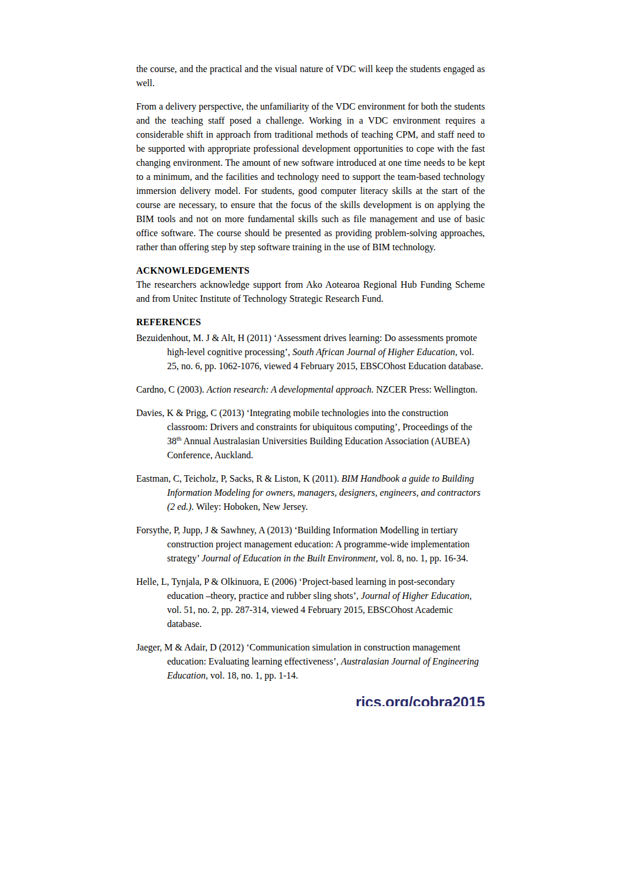the course, and the practical and the visual nature of VDC will keep the students engaged as well.
From a delivery perspective, the unfamiliarity of the VDC environment for both the students and the teaching staff posed a challenge. Working in a VDC environment requires a considerable shift in approach from traditional methods of teaching CPM, and staff need to be supported with appropriate professional development opportunities to cope with the fast changing environment. The amount of new software introduced at one time needs to be kept to a minimum, and the facilities and technology need to support the team-based technology immersion delivery model. For students, good computer literacy skills at the start of the course are necessary, to ensure that the focus of the skills development is on applying the BIM tools and not on more fundamental skills such as file management and use of basic office software. The course should be presented as providing problem-solving approaches, rather than offering step by step software training in the use of BIM technology.
Acknowledgements
The researchers acknowledge support from Ako Aotearoa Regional Hub Funding Scheme and from Unitec Institute of Technology Strategic Research Fund.
References
Bezuidenhout, M. J & Alt, H (2011) ‘Assessment drives learning: Do assessments promote high-level cognitive processing’, South African Journal of Higher Education, vol. 25, no. 6, pp. 1062-1076, viewed 4 February 2015, EBSCOhost Education database.
Cardno, C (2003). Action research: A developmental approach. NZCER Press: Wellington.
Davies, K & Prigg, C (2013) ‘Integrating mobile technologies into the construction classroom: Drivers and constraints for ubiquitous computing’, Proceedings of the 38th Annual Australasian Universities Building Education Association (AUBEA) Conference, Auckland.
Eastman, C, Teicholz, P, Sacks, R & Liston, K (2011). BIM Handbook a guide to Building Information Modeling for owners, managers, designers, engineers, and contractors (2 ed.). Wiley: Hoboken, New Jersey.
Forsythe, P, Jupp, J & Sawhney, A (2013) ‘Building Information Modelling in tertiary construction project management education: A programme-wide implementation strategy’ Journal of Education in the Built Environment, vol. 8, no. 1, pp. 16-34.
Helle, L, Tynjala, P & Olkinuora, E (2006) ‘Project-based learning in post-secondary education –theory, practice and rubber sling shots’, Journal of Higher Education, vol. 51, no. 2, pp. 287-314, viewed 4 February 2015, EBSCOhost Academic database.
Jaeger, M & Adair, D (2012) ‘Communication simulation in construction management education: Evaluating learning effectiveness’, Australasian Journal of Engineering Education, vol. 18, no. 1, pp. 1-14.
rics.org/cobra2015